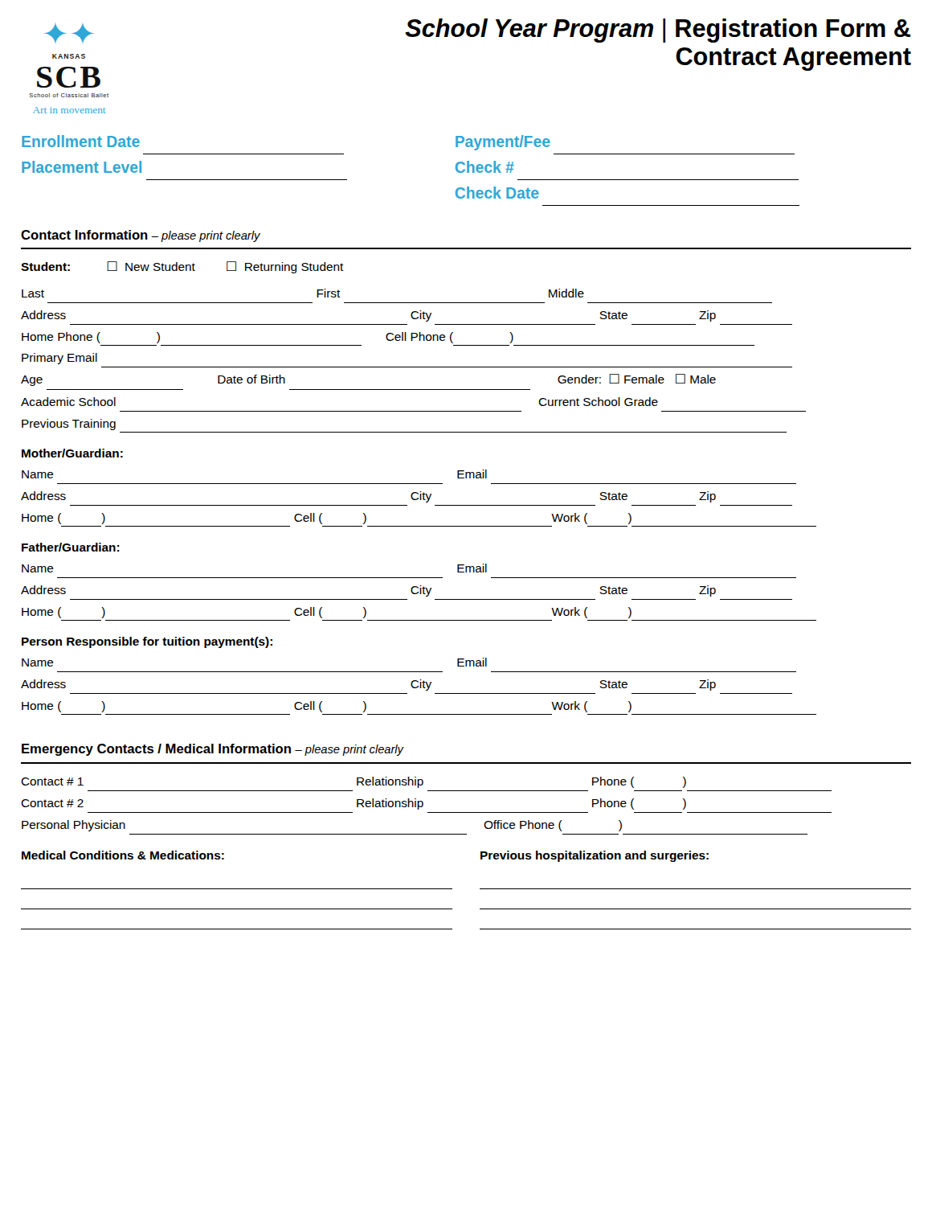✦✦
KANSAS
SCB
School of Classical Ballet
Art in movement
School Year Program | Registration Form &
Contract Agreement
Enrollment Date
Placement Level
Payment/Fee
Check #
Check Date
Contact Information – please print clearly
Student: ☐ New Student ☐ Returning Student
Last First Middle
Address City State Zip
Home Phone ( ) Cell Phone ( )
Primary Email
Age Date of Birth Gender: ☐Female ☐Male
Academic School Current School Grade
Previous Training
Mother/Guardian:
Name Email
Address City State Zip
Home ( ) Cell ( ) Work ( )
Father/Guardian:
Name Email
Address City State Zip
Home ( ) Cell ( ) Work ( )
Person Responsible for tuition payment(s):
Name Email
Address City State Zip
Home ( ) Cell ( ) Work ( )
Emergency Contacts / Medical Information – please print clearly
Contact # 1 Relationship Phone ( )
Contact # 2 Relationship Phone ( )
Personal Physician Office Phone ( )
Medical Conditions & Medications:
Previous hospitalization and surgeries: